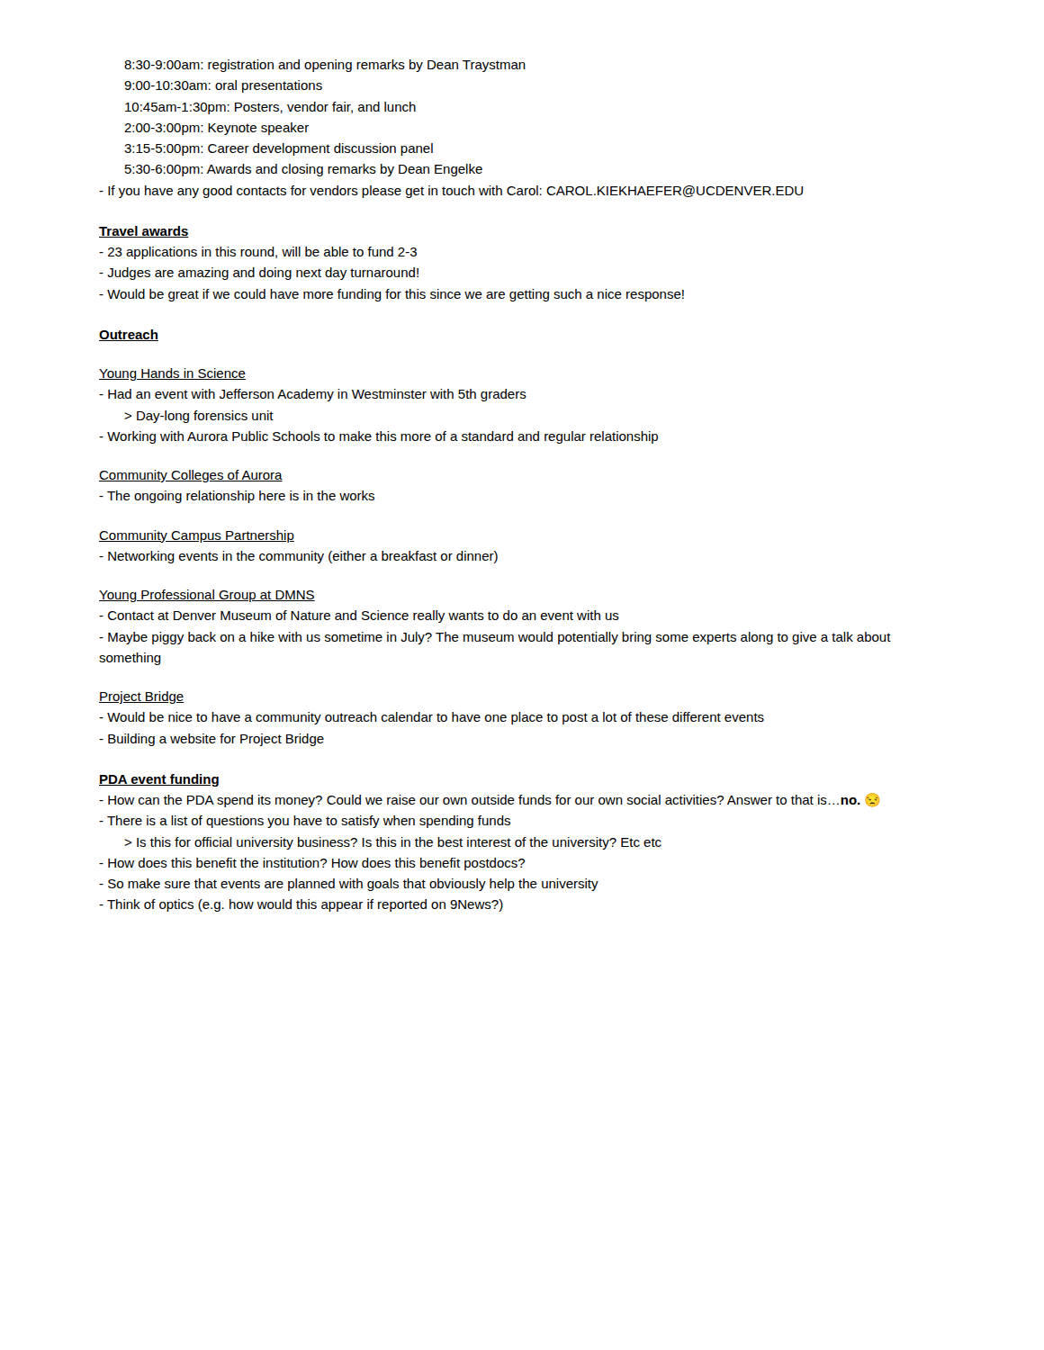8:30-9:00am: registration and opening remarks by Dean Traystman
9:00-10:30am: oral presentations
10:45am-1:30pm: Posters, vendor fair, and lunch
2:00-3:00pm: Keynote speaker
3:15-5:00pm: Career development discussion panel
5:30-6:00pm: Awards and closing remarks by Dean Engelke
- If you have any good contacts for vendors please get in touch with Carol: CAROL.KIEKHAEFER@UCDENVER.EDU
Travel awards
- 23 applications in this round, will be able to fund 2-3
- Judges are amazing and doing next day turnaround!
- Would be great if we could have more funding for this since we are getting such a nice response!
Outreach
Young Hands in Science
- Had an event with Jefferson Academy in Westminster with 5th graders
> Day-long forensics unit
- Working with Aurora Public Schools to make this more of a standard and regular relationship
Community Colleges of Aurora
- The ongoing relationship here is in the works
Community Campus Partnership
- Networking events in the community (either a breakfast or dinner)
Young Professional Group at DMNS
- Contact at Denver Museum of Nature and Science really wants to do an event with us
- Maybe piggy back on a hike with us sometime in July? The museum would potentially bring some experts along to give a talk about something
Project Bridge
- Would be nice to have a community outreach calendar to have one place to post a lot of these different events
- Building a website for Project Bridge
PDA event funding
- How can the PDA spend its money? Could we raise our own outside funds for our own social activities? Answer to that is…no. 😒
- There is a list of questions you have to satisfy when spending funds
> Is this for official university business? Is this in the best interest of the university? Etc etc
- How does this benefit the institution? How does this benefit postdocs?
- So make sure that events are planned with goals that obviously help the university
- Think of optics (e.g. how would this appear if reported on 9News?)